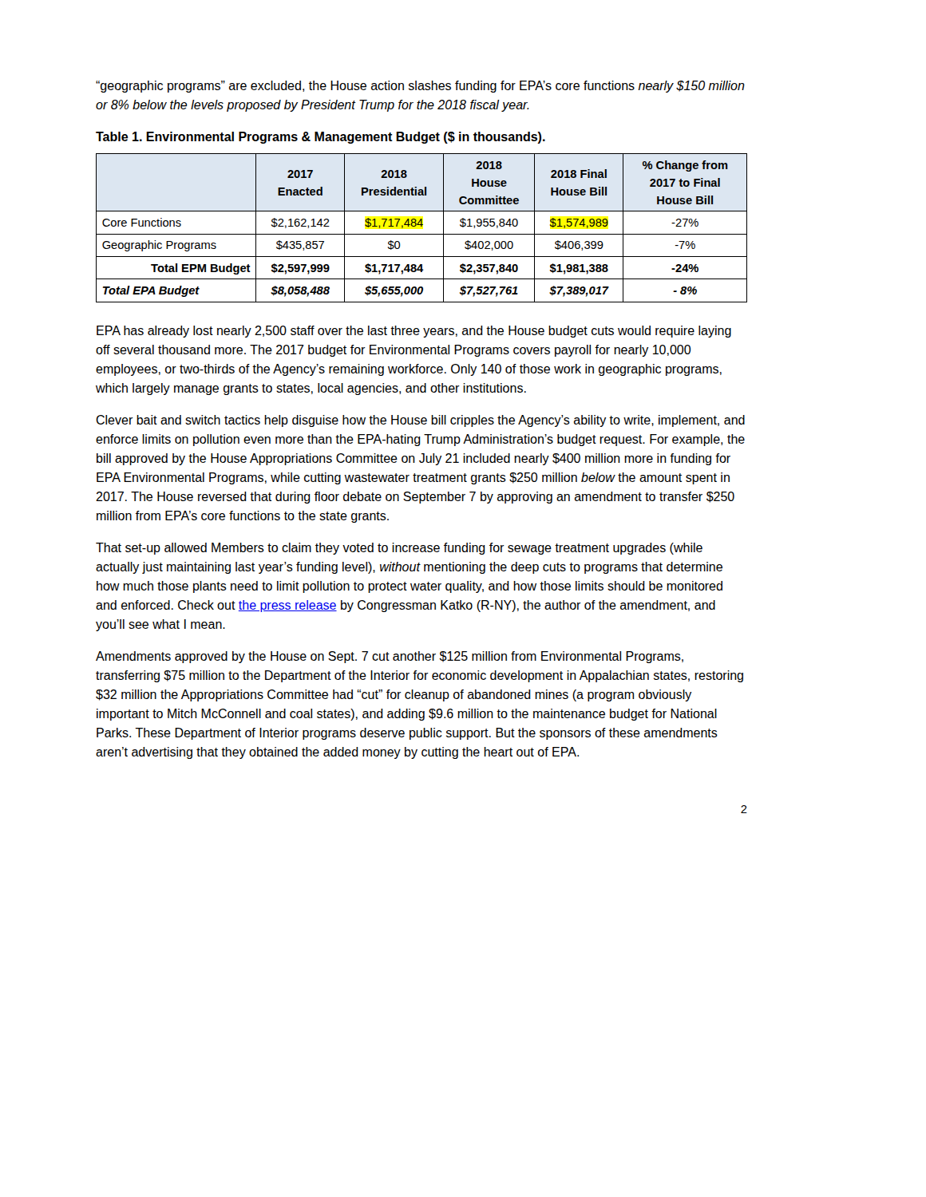“geographic programs” are excluded, the House action slashes funding for EPA’s core functions nearly $150 million or 8% below the levels proposed by President Trump for the 2018 fiscal year.
Table 1. Environmental Programs & Management Budget ($ in thousands).
| | 2017 Enacted | 2018 Presidential | 2018 House Committee | 2018 Final House Bill | % Change from 2017 to Final House Bill |
| --- | --- | --- | --- | --- | --- |
| Core Functions | $2,162,142 | $1,717,484 | $1,955,840 | $1,574,989 | -27% |
| Geographic Programs | $435,857 | $0 | $402,000 | $406,399 | -7% |
| Total EPM Budget | $2,597,999 | $1,717,484 | $2,357,840 | $1,981,388 | -24% |
| Total EPA Budget | $8,058,488 | $5,655,000 | $7,527,761 | $7,389,017 | - 8% |
EPA has already lost nearly 2,500 staff over the last three years, and the House budget cuts would require laying off several thousand more. The 2017 budget for Environmental Programs covers payroll for nearly 10,000 employees, or two-thirds of the Agency’s remaining workforce. Only 140 of those work in geographic programs, which largely manage grants to states, local agencies, and other institutions.
Clever bait and switch tactics help disguise how the House bill cripples the Agency’s ability to write, implement, and enforce limits on pollution even more than the EPA-hating Trump Administration’s budget request. For example, the bill approved by the House Appropriations Committee on July 21 included nearly $400 million more in funding for EPA Environmental Programs, while cutting wastewater treatment grants $250 million below the amount spent in 2017. The House reversed that during floor debate on September 7 by approving an amendment to transfer $250 million from EPA’s core functions to the state grants.
That set-up allowed Members to claim they voted to increase funding for sewage treatment upgrades (while actually just maintaining last year’s funding level), without mentioning the deep cuts to programs that determine how much those plants need to limit pollution to protect water quality, and how those limits should be monitored and enforced. Check out the press release by Congressman Katko (R-NY), the author of the amendment, and you’ll see what I mean.
Amendments approved by the House on Sept. 7 cut another $125 million from Environmental Programs, transferring $75 million to the Department of the Interior for economic development in Appalachian states, restoring $32 million the Appropriations Committee had “cut” for cleanup of abandoned mines (a program obviously important to Mitch McConnell and coal states), and adding $9.6 million to the maintenance budget for National Parks. These Department of Interior programs deserve public support. But the sponsors of these amendments aren’t advertising that they obtained the added money by cutting the heart out of EPA.
2